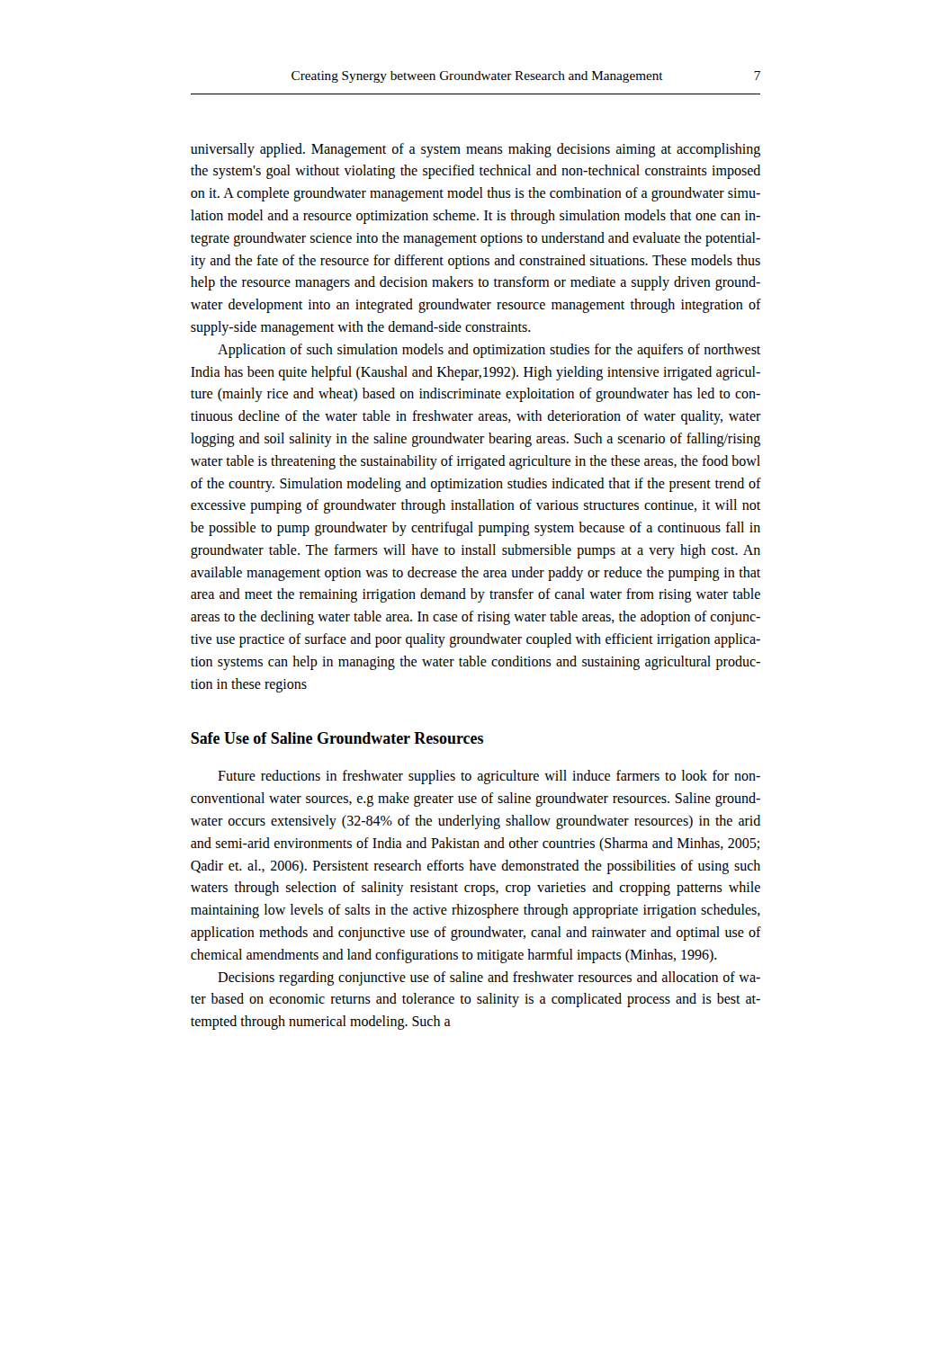Creating Synergy between Groundwater Research and Management 7
universally applied. Management of a system means making decisions aiming at accomplishing the system's goal without violating the specified technical and non-technical constraints imposed on it. A complete groundwater management model thus is the combination of a groundwater simulation model and a resource optimization scheme. It is through simulation models that one can integrate groundwater science into the management options to understand and evaluate the potentiality and the fate of the resource for different options and constrained situations. These models thus help the resource managers and decision makers to transform or mediate a supply driven groundwater development into an integrated groundwater resource management through integration of supply-side management with the demand-side constraints.
Application of such simulation models and optimization studies for the aquifers of northwest India has been quite helpful (Kaushal and Khepar,1992). High yielding intensive irrigated agriculture (mainly rice and wheat) based on indiscriminate exploitation of groundwater has led to continuous decline of the water table in freshwater areas, with deterioration of water quality, water logging and soil salinity in the saline groundwater bearing areas. Such a scenario of falling/rising water table is threatening the sustainability of irrigated agriculture in the these areas, the food bowl of the country. Simulation modeling and optimization studies indicated that if the present trend of excessive pumping of groundwater through installation of various structures continue, it will not be possible to pump groundwater by centrifugal pumping system because of a continuous fall in groundwater table. The farmers will have to install submersible pumps at a very high cost. An available management option was to decrease the area under paddy or reduce the pumping in that area and meet the remaining irrigation demand by transfer of canal water from rising water table areas to the declining water table area. In case of rising water table areas, the adoption of conjunctive use practice of surface and poor quality groundwater coupled with efficient irrigation application systems can help in managing the water table conditions and sustaining agricultural production in these regions
Safe Use of Saline Groundwater Resources
Future reductions in freshwater supplies to agriculture will induce farmers to look for non-conventional water sources, e.g make greater use of saline groundwater resources. Saline groundwater occurs extensively (32-84% of the underlying shallow groundwater resources) in the arid and semi-arid environments of India and Pakistan and other countries (Sharma and Minhas, 2005; Qadir et. al., 2006). Persistent research efforts have demonstrated the possibilities of using such waters through selection of salinity resistant crops, crop varieties and cropping patterns while maintaining low levels of salts in the active rhizosphere through appropriate irrigation schedules, application methods and conjunctive use of groundwater, canal and rainwater and optimal use of chemical amendments and land configurations to mitigate harmful impacts (Minhas, 1996).
Decisions regarding conjunctive use of saline and freshwater resources and allocation of water based on economic returns and tolerance to salinity is a complicated process and is best attempted through numerical modeling. Such a